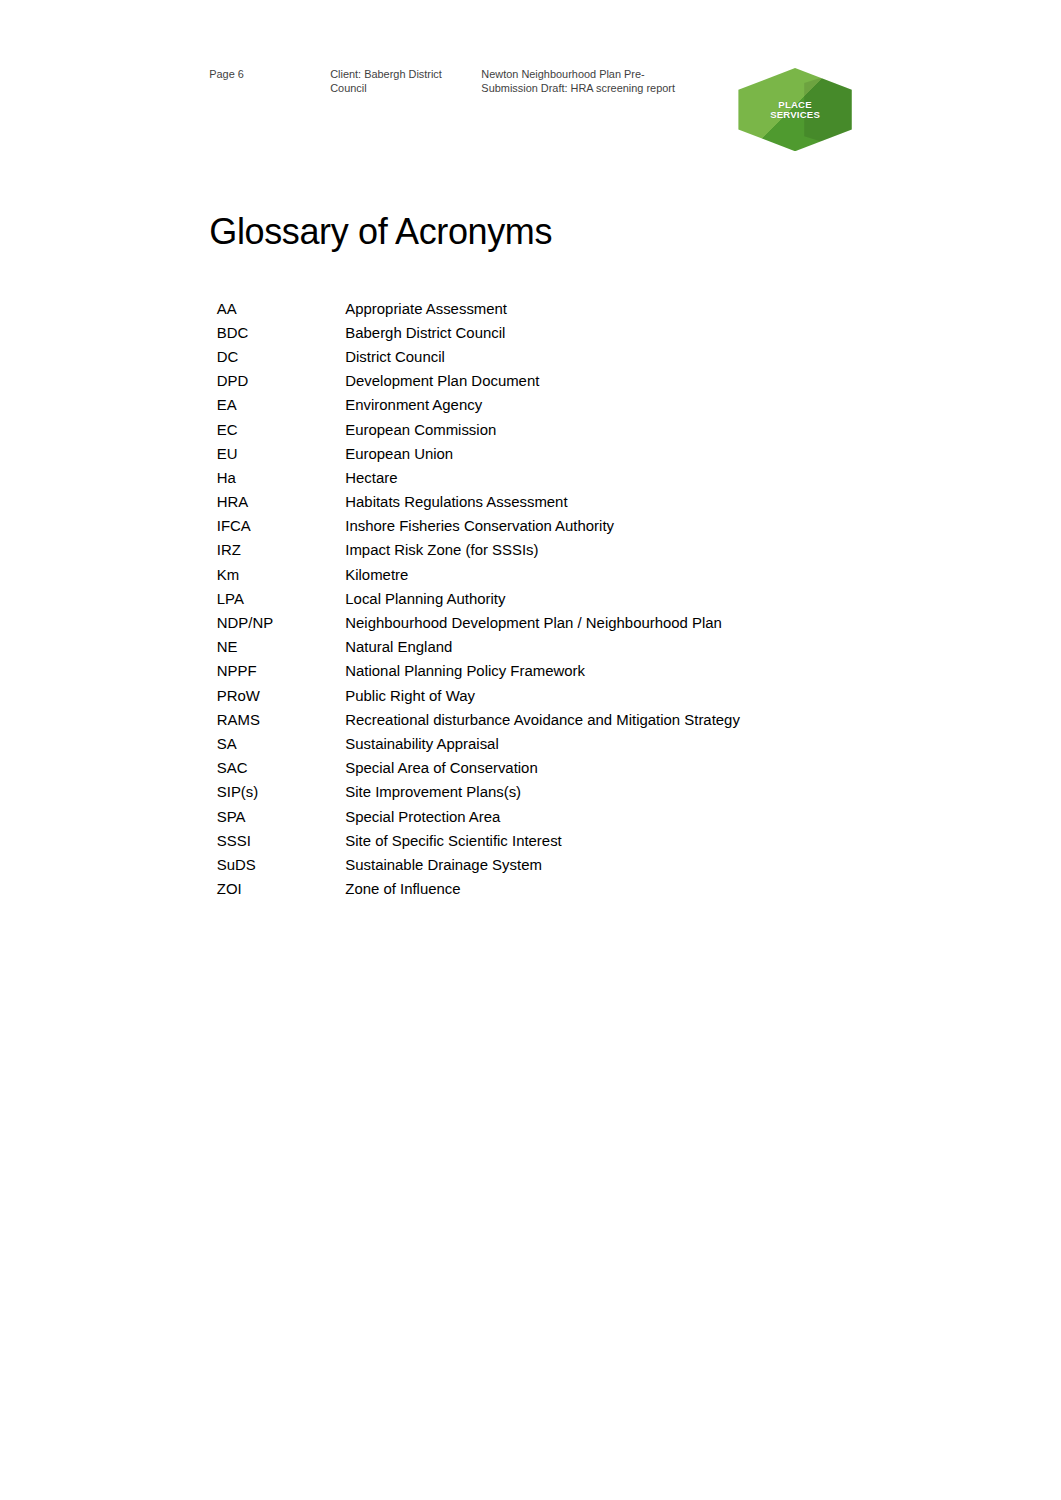Page 6
Client: Babergh District Council
Newton Neighbourhood Plan Pre-Submission Draft: HRA screening report
PLACE
SERVICES
Glossary of Acronyms
AA
Appropriate Assessment
BDC
Babergh District Council
DC
District Council
DPD
Development Plan Document
EA
Environment Agency
EC
European Commission
EU
European Union
Ha
Hectare
HRA
Habitats Regulations Assessment
IFCA
Inshore Fisheries Conservation Authority
IRZ
Impact Risk Zone (for SSSIs)
Km
Kilometre
LPA
Local Planning Authority
NDP/NP
Neighbourhood Development Plan / Neighbourhood Plan
NE
Natural England
NPPF
National Planning Policy Framework
PRoW
Public Right of Way
RAMS
Recreational disturbance Avoidance and Mitigation Strategy
SA
Sustainability Appraisal
SAC
Special Area of Conservation
SIP(s)
Site Improvement Plans(s)
SPA
Special Protection Area
SSSI
Site of Specific Scientific Interest
SuDS
Sustainable Drainage System
ZOI
Zone of Influence